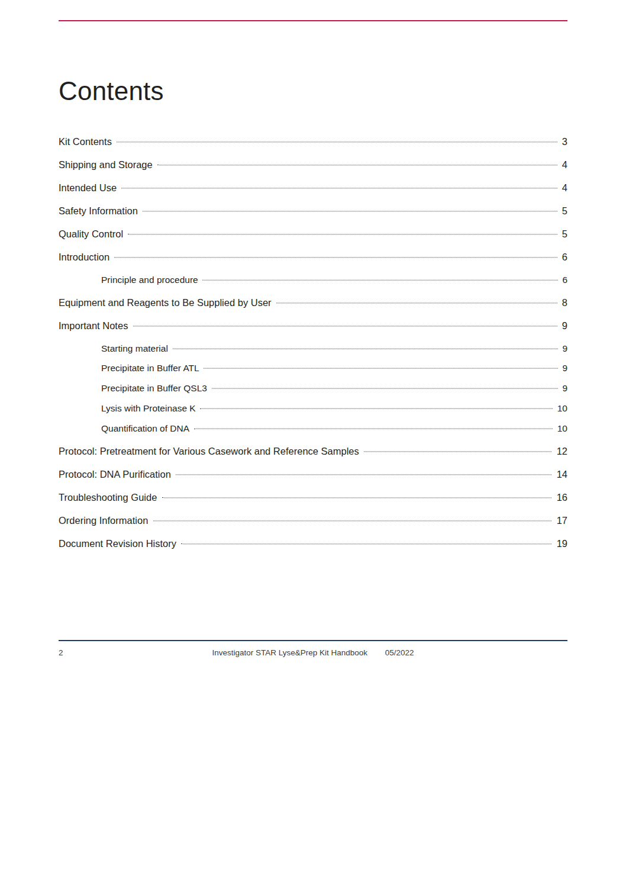Contents
Kit Contents 3
Shipping and Storage 4
Intended Use 4
Safety Information 5
Quality Control 5
Introduction 6
Principle and procedure 6
Equipment and Reagents to Be Supplied by User 8
Important Notes 9
Starting material 9
Precipitate in Buffer ATL 9
Precipitate in Buffer QSL3 9
Lysis with Proteinase K 10
Quantification of DNA 10
Protocol: Pretreatment for Various Casework and Reference Samples 12
Protocol: DNA Purification 14
Troubleshooting Guide 16
Ordering Information 17
Document Revision History 19
2
Investigator STAR Lyse&Prep Kit Handbook 05/2022